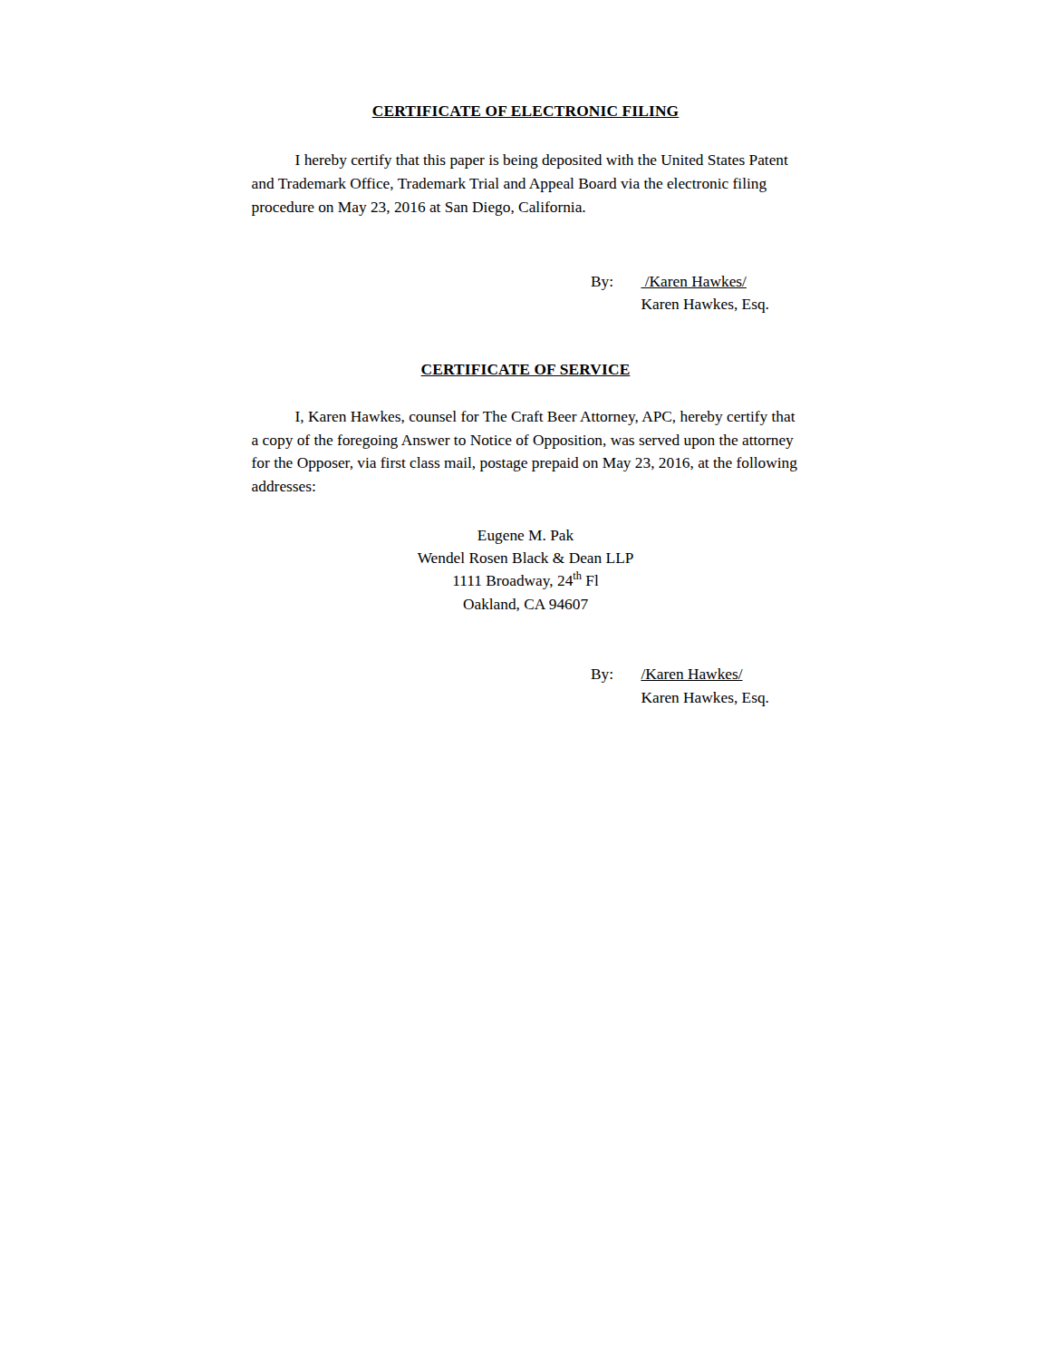CERTIFICATE OF ELECTRONIC FILING
I hereby certify that this paper is being deposited with the United States Patent and Trademark Office, Trademark Trial and Appeal Board via the electronic filing procedure on May 23, 2016 at San Diego, California.
By: /Karen Hawkes/
Karen Hawkes, Esq.
CERTIFICATE OF SERVICE
I, Karen Hawkes, counsel for The Craft Beer Attorney, APC, hereby certify that a copy of the foregoing Answer to Notice of Opposition, was served upon the attorney for the Opposer, via first class mail, postage prepaid on May 23, 2016, at the following addresses:
Eugene M. Pak
Wendel Rosen Black & Dean LLP
1111 Broadway, 24th Fl
Oakland, CA 94607
By: /Karen Hawkes/
Karen Hawkes, Esq.